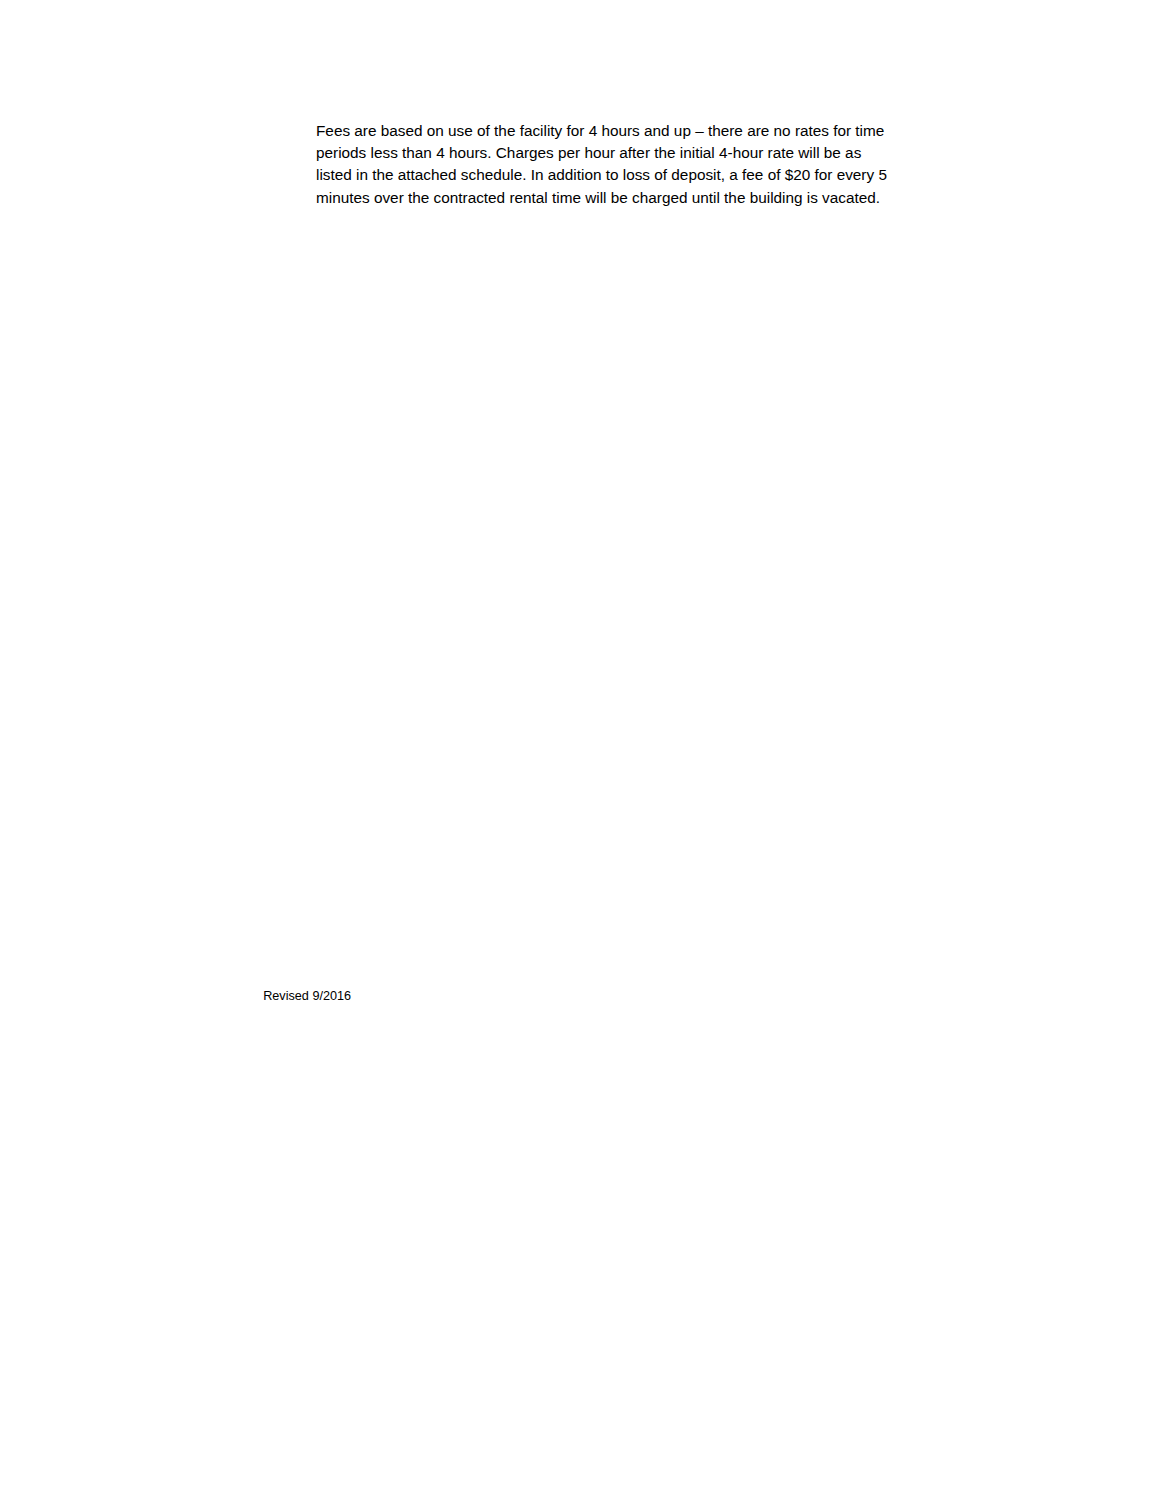Fees are based on use of the facility for 4 hours and up – there are no rates for time periods less than 4 hours. Charges per hour after the initial 4-hour rate will be as listed in the attached schedule. In addition to loss of deposit, a fee of $20 for every 5 minutes over the contracted rental time will be charged until the building is vacated.
Revised 9/2016